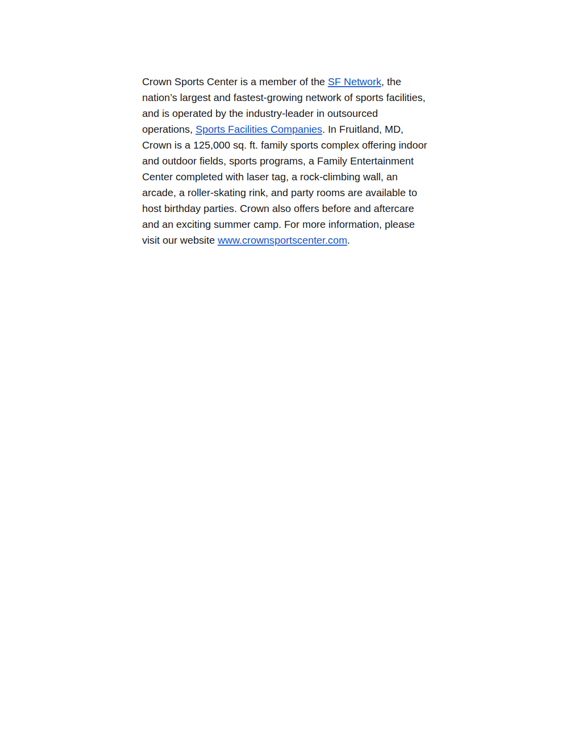Crown Sports Center is a member of the SF Network, the nation’s largest and fastest-growing network of sports facilities, and is operated by the industry-leader in outsourced operations, Sports Facilities Companies. In Fruitland, MD, Crown is a 125,000 sq. ft. family sports complex offering indoor and outdoor fields, sports programs, a Family Entertainment Center completed with laser tag, a rock-climbing wall, an arcade, a roller-skating rink, and party rooms are available to host birthday parties. Crown also offers before and aftercare and an exciting summer camp. For more information, please visit our website www.crownsportscenter.com.